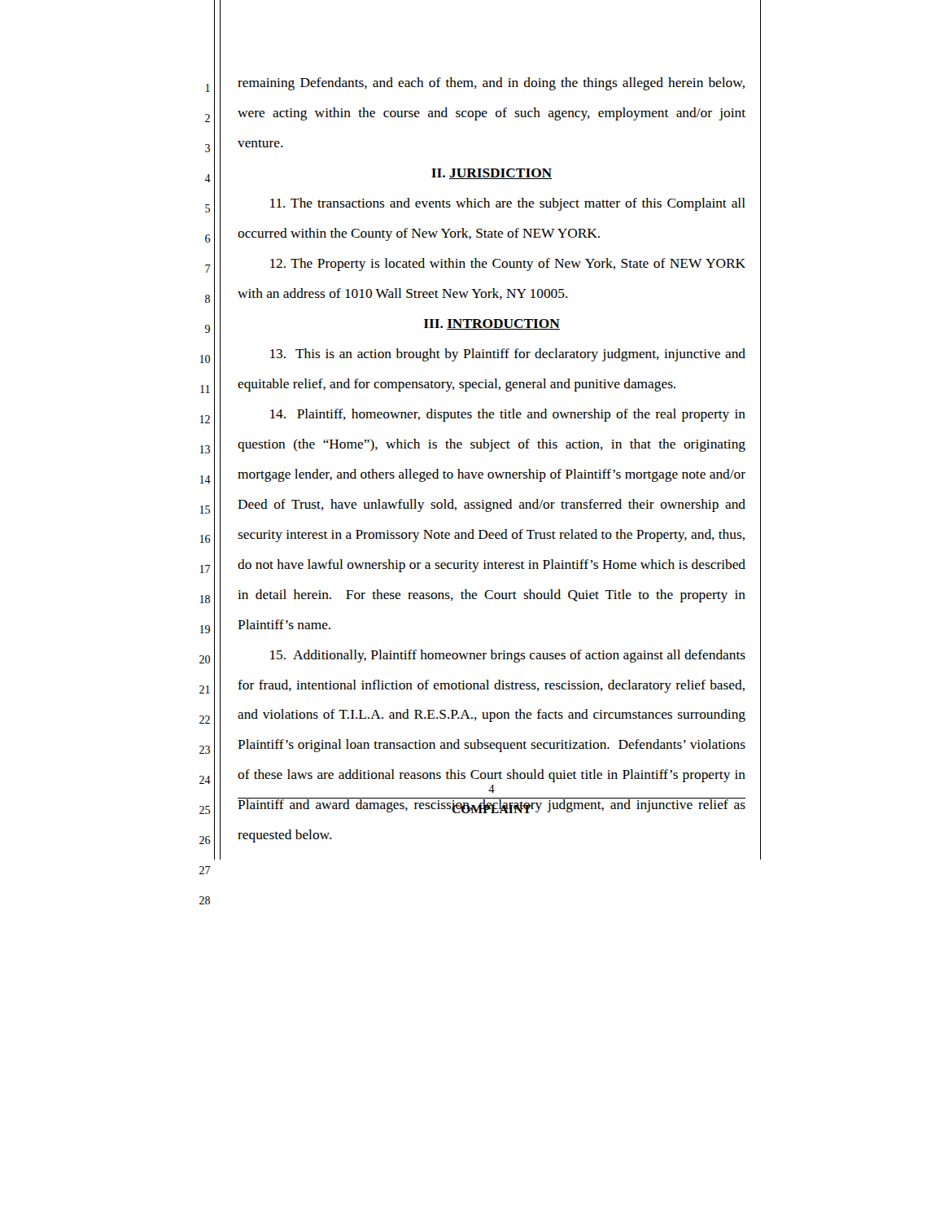1
2
3
4
5
6
7
8
9
10
11
12
13
14
15
16
17
18
19
20
21
22
23
24
25
26
27
28
remaining Defendants, and each of them, and in doing the things alleged herein below, were acting within the course and scope of such agency, employment and/or joint venture.
II. JURISDICTION
11. The transactions and events which are the subject matter of this Complaint all occurred within the County of New York, State of NEW YORK.
12. The Property is located within the County of New York, State of NEW YORK with an address of 1010 Wall Street New York, NY 10005.
III. INTRODUCTION
13. This is an action brought by Plaintiff for declaratory judgment, injunctive and equitable relief, and for compensatory, special, general and punitive damages.
14. Plaintiff, homeowner, disputes the title and ownership of the real property in question (the “Home”), which is the subject of this action, in that the originating mortgage lender, and others alleged to have ownership of Plaintiff’s mortgage note and/or Deed of Trust, have unlawfully sold, assigned and/or transferred their ownership and security interest in a Promissory Note and Deed of Trust related to the Property, and, thus, do not have lawful ownership or a security interest in Plaintiff’s Home which is described in detail herein. For these reasons, the Court should Quiet Title to the property in Plaintiff’s name.
15. Additionally, Plaintiff homeowner brings causes of action against all defendants for fraud, intentional infliction of emotional distress, rescission, declaratory relief based, and violations of T.I.L.A. and R.E.S.P.A., upon the facts and circumstances surrounding Plaintiff’s original loan transaction and subsequent securitization. Defendants’ violations of these laws are additional reasons this Court should quiet title in Plaintiff’s property in Plaintiff and award damages, rescission, declaratory judgment, and injunctive relief as requested below.
4
COMPLAINT